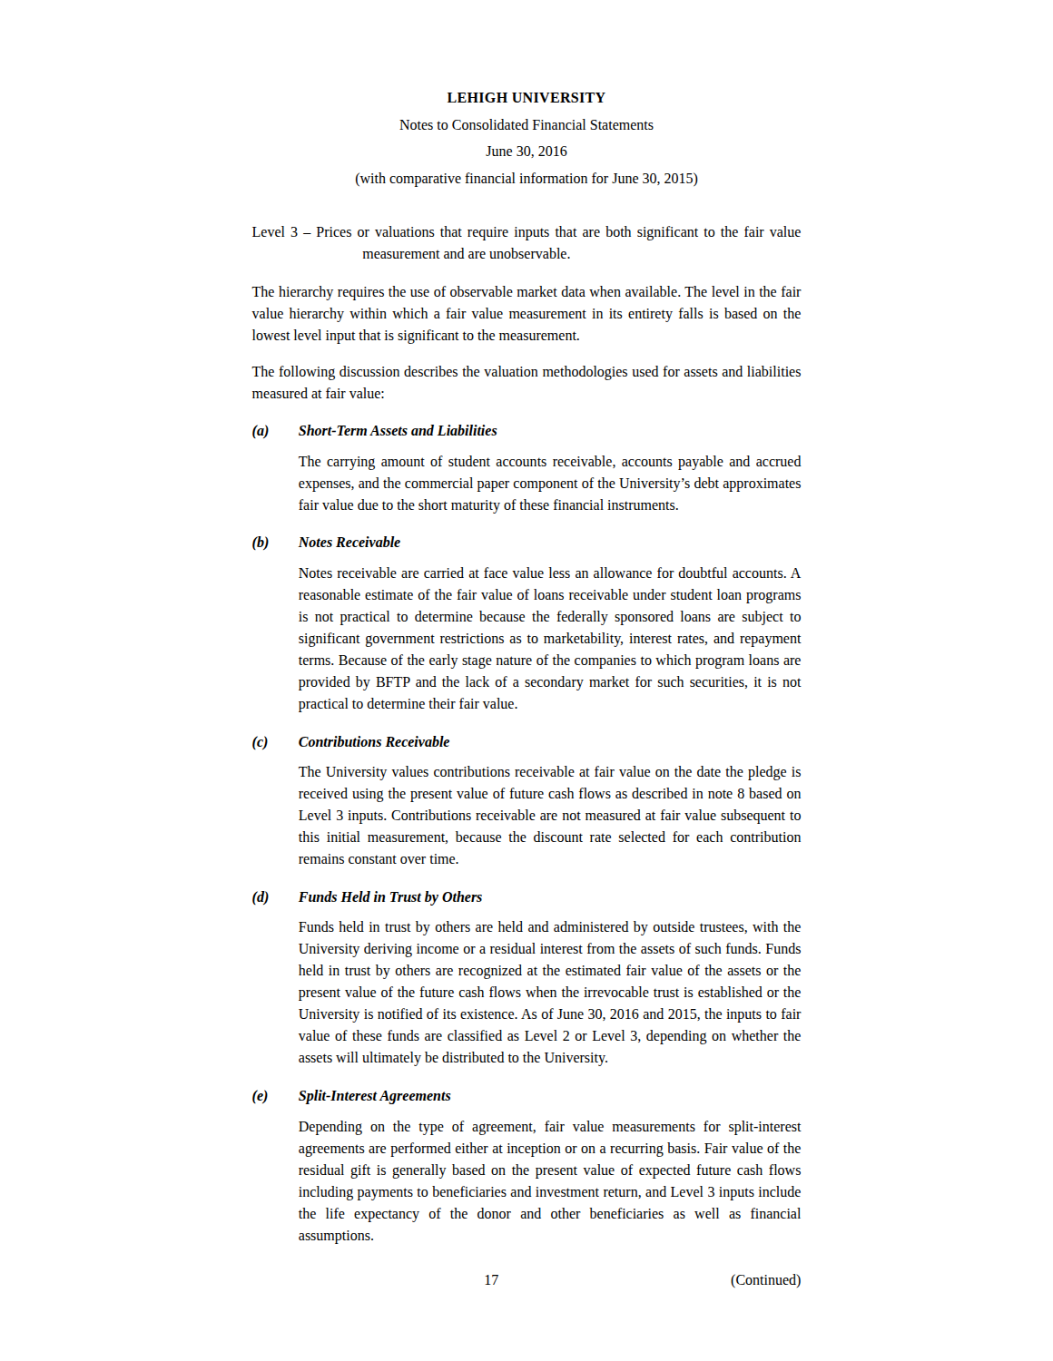LEHIGH UNIVERSITY
Notes to Consolidated Financial Statements
June 30, 2016
(with comparative financial information for June 30, 2015)
Level 3 – Prices or valuations that require inputs that are both significant to the fair value measurement and are unobservable.
The hierarchy requires the use of observable market data when available. The level in the fair value hierarchy within which a fair value measurement in its entirety falls is based on the lowest level input that is significant to the measurement.
The following discussion describes the valuation methodologies used for assets and liabilities measured at fair value:
(a) Short-Term Assets and Liabilities
The carrying amount of student accounts receivable, accounts payable and accrued expenses, and the commercial paper component of the University’s debt approximates fair value due to the short maturity of these financial instruments.
(b) Notes Receivable
Notes receivable are carried at face value less an allowance for doubtful accounts. A reasonable estimate of the fair value of loans receivable under student loan programs is not practical to determine because the federally sponsored loans are subject to significant government restrictions as to marketability, interest rates, and repayment terms. Because of the early stage nature of the companies to which program loans are provided by BFTP and the lack of a secondary market for such securities, it is not practical to determine their fair value.
(c) Contributions Receivable
The University values contributions receivable at fair value on the date the pledge is received using the present value of future cash flows as described in note 8 based on Level 3 inputs. Contributions receivable are not measured at fair value subsequent to this initial measurement, because the discount rate selected for each contribution remains constant over time.
(d) Funds Held in Trust by Others
Funds held in trust by others are held and administered by outside trustees, with the University deriving income or a residual interest from the assets of such funds. Funds held in trust by others are recognized at the estimated fair value of the assets or the present value of the future cash flows when the irrevocable trust is established or the University is notified of its existence. As of June 30, 2016 and 2015, the inputs to fair value of these funds are classified as Level 2 or Level 3, depending on whether the assets will ultimately be distributed to the University.
(e) Split-Interest Agreements
Depending on the type of agreement, fair value measurements for split-interest agreements are performed either at inception or on a recurring basis. Fair value of the residual gift is generally based on the present value of expected future cash flows including payments to beneficiaries and investment return, and Level 3 inputs include the life expectancy of the donor and other beneficiaries as well as financial assumptions.
17 (Continued)